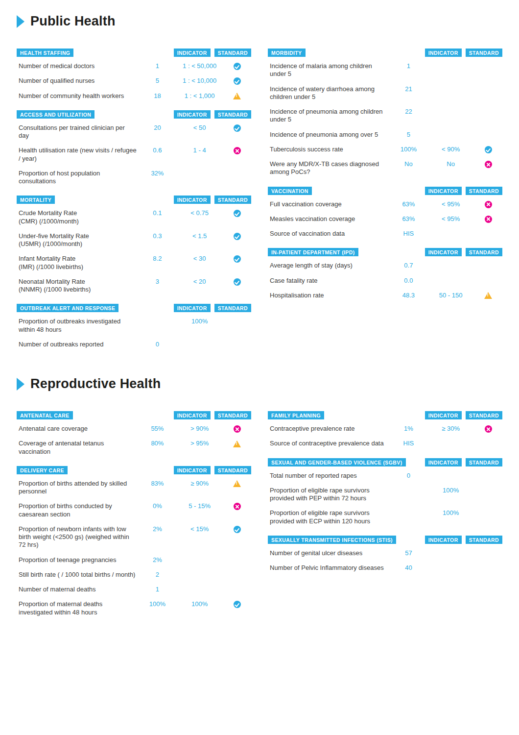Public Health
Health staffing Indicator Standard
| Number of medical doctors | 1 | 1 : < 50,000 | |
| Number of qualified nurses | 5 | 1 : < 10,000 | |
| Number of community health workers | 18 | 1 : < 1,000 | |
Access and utilization Indicator Standard
| Consultations per trained clinician per day | 20 | < 50 | |
| Health utilisation rate (new visits / refugee / year) | 0.6 | 1 - 4 | |
| Proportion of host population consultations | 32% | | |
Mortality Indicator Standard
| Crude Mortality Rate (CMR) (/1000/month) | 0.1 | < 0.75 | |
| Under-five Mortality Rate (U5MR) (/1000/month) | 0.3 | < 1.5 | |
| Infant Mortality Rate (IMR) (/1000 livebirths) | 8.2 | < 30 | |
| Neonatal Mortality Rate (NNMR) (/1000 livebirths) | 3 | < 20 | |
Outbreak alert and response Indicator Standard
| Proportion of outbreaks investigated within 48 hours | | 100% | |
| Number of outbreaks reported | 0 | | |
Morbidity Indicator Standard
| Incidence of malaria among children under 5 | 1 | | |
| Incidence of watery diarrhoea among children under 5 | 21 | | |
| Incidence of pneumonia among children under 5 | 22 | | |
| Incidence of pneumonia among over 5 | 5 | | |
| Tuberculosis success rate | 100% | < 90% | |
| Were any MDR/X-TB cases diagnosed among PoCs? | No | No | |
Vaccination Indicator Standard
| Full vaccination coverage | 63% | < 95% | |
| Measles vaccination coverage | 63% | < 95% | |
| Source of vaccination data | HIS | | |
In-patient department (IPD) Indicator Standard
| Average length of stay (days) | 0.7 | | |
| Case fatality rate | 0.0 | | |
| Hospitalisation rate | 48.3 | 50 - 150 | |
Reproductive Health
Antenatal care Indicator Standard
| Antenatal care coverage | 55% | > 90% | |
| Coverage of antenatal tetanus vaccination | 80% | > 95% | |
Delivery care Indicator Standard
| Proportion of births attended by skilled personnel | 83% | ≥ 90% | |
| Proportion of births conducted by caesarean section | 0% | 5 - 15% | |
| Proportion of newborn infants with low birth weight (<2500 gs) (weighed within 72 hrs) | 2% | < 15% | |
| Proportion of teenage pregnancies | 2% | | |
| Still birth rate ( / 1000 total births / month) | 2 | | |
| Number of maternal deaths | 1 | | |
| Proportion of maternal deaths investigated within 48 hours | 100% | 100% | |
Family planning Indicator Standard
| Contraceptive prevalence rate | 1% | ≥ 30% | |
| Source of contraceptive prevalence data | HIS | | |
Sexual and gender-based violence (SGBV) Indicator Standard
| Total number of reported rapes | 0 | | |
| Proportion of eligible rape survivors provided with PEP within 72 hours | | 100% | |
| Proportion of eligible rape survivors provided with ECP within 120 hours | | 100% | |
Sexually transmitted infections (STIs) Indicator Standard
| Number of genital ulcer diseases | 57 | | |
| Number of Pelvic Inflammatory diseases | 40 | | |